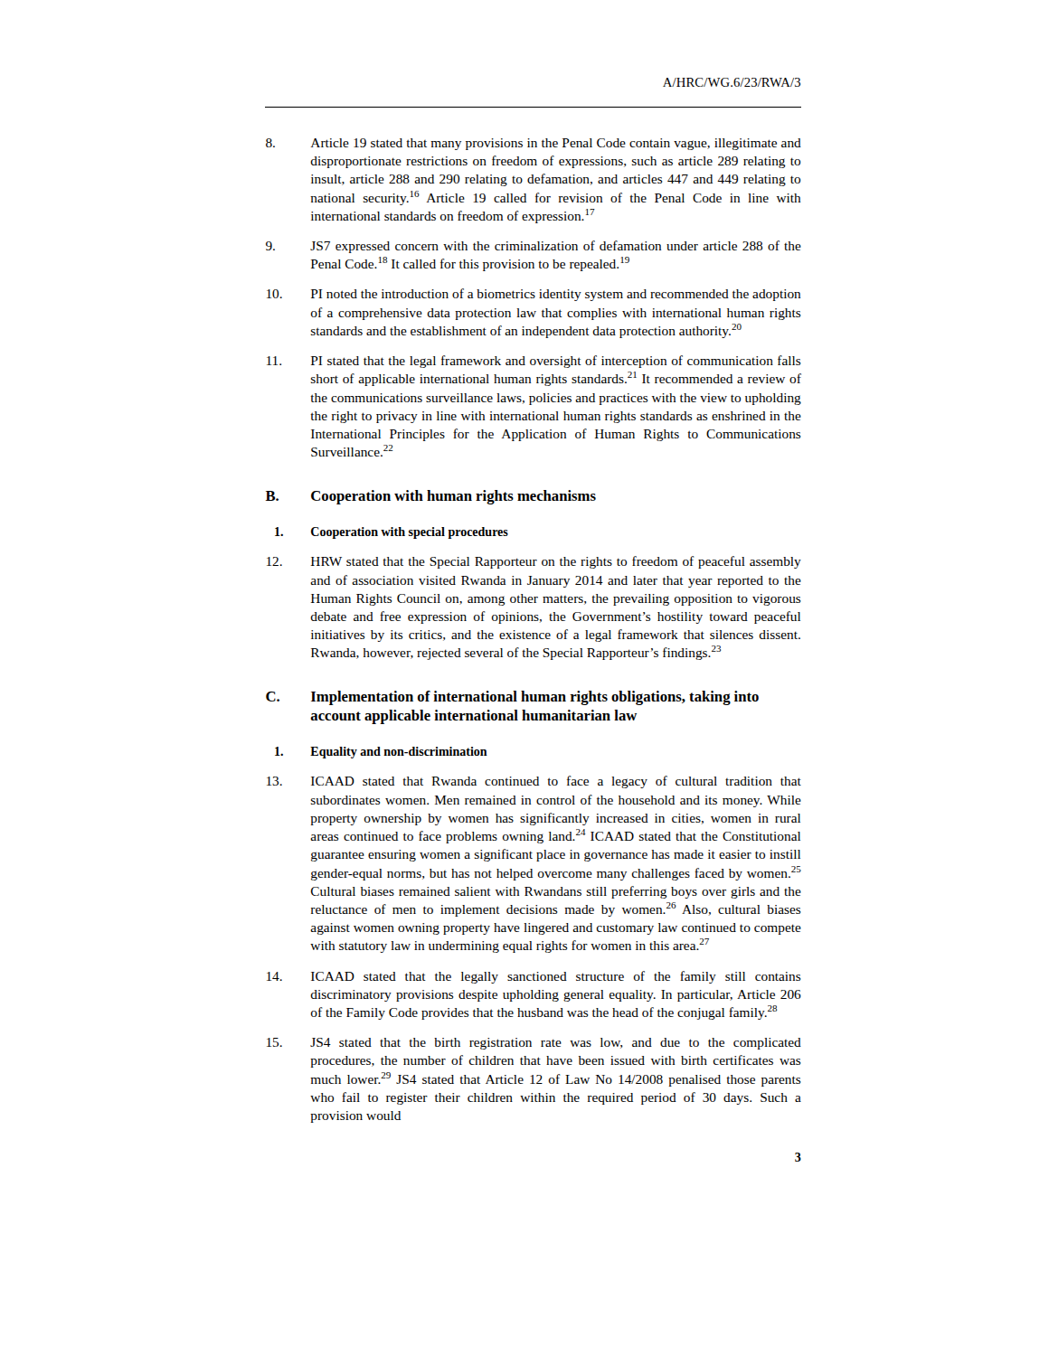A/HRC/WG.6/23/RWA/3
8. Article 19 stated that many provisions in the Penal Code contain vague, illegitimate and disproportionate restrictions on freedom of expressions, such as article 289 relating to insult, article 288 and 290 relating to defamation, and articles 447 and 449 relating to national security.16 Article 19 called for revision of the Penal Code in line with international standards on freedom of expression.17
9. JS7 expressed concern with the criminalization of defamation under article 288 of the Penal Code.18 It called for this provision to be repealed.19
10. PI noted the introduction of a biometrics identity system and recommended the adoption of a comprehensive data protection law that complies with international human rights standards and the establishment of an independent data protection authority.20
11. PI stated that the legal framework and oversight of interception of communication falls short of applicable international human rights standards.21 It recommended a review of the communications surveillance laws, policies and practices with the view to upholding the right to privacy in line with international human rights standards as enshrined in the International Principles for the Application of Human Rights to Communications Surveillance.22
B. Cooperation with human rights mechanisms
1. Cooperation with special procedures
12. HRW stated that the Special Rapporteur on the rights to freedom of peaceful assembly and of association visited Rwanda in January 2014 and later that year reported to the Human Rights Council on, among other matters, the prevailing opposition to vigorous debate and free expression of opinions, the Government’s hostility toward peaceful initiatives by its critics, and the existence of a legal framework that silences dissent. Rwanda, however, rejected several of the Special Rapporteur’s findings.23
C. Implementation of international human rights obligations, taking into account applicable international humanitarian law
1. Equality and non-discrimination
13. ICAAD stated that Rwanda continued to face a legacy of cultural tradition that subordinates women. Men remained in control of the household and its money. While property ownership by women has significantly increased in cities, women in rural areas continued to face problems owning land.24 ICAAD stated that the Constitutional guarantee ensuring women a significant place in governance has made it easier to instill gender-equal norms, but has not helped overcome many challenges faced by women.25 Cultural biases remained salient with Rwandans still preferring boys over girls and the reluctance of men to implement decisions made by women.26 Also, cultural biases against women owning property have lingered and customary law continued to compete with statutory law in undermining equal rights for women in this area.27
14. ICAAD stated that the legally sanctioned structure of the family still contains discriminatory provisions despite upholding general equality. In particular, Article 206 of the Family Code provides that the husband was the head of the conjugal family.28
15. JS4 stated that the birth registration rate was low, and due to the complicated procedures, the number of children that have been issued with birth certificates was much lower.29 JS4 stated that Article 12 of Law No 14/2008 penalised those parents who fail to register their children within the required period of 30 days. Such a provision would
3